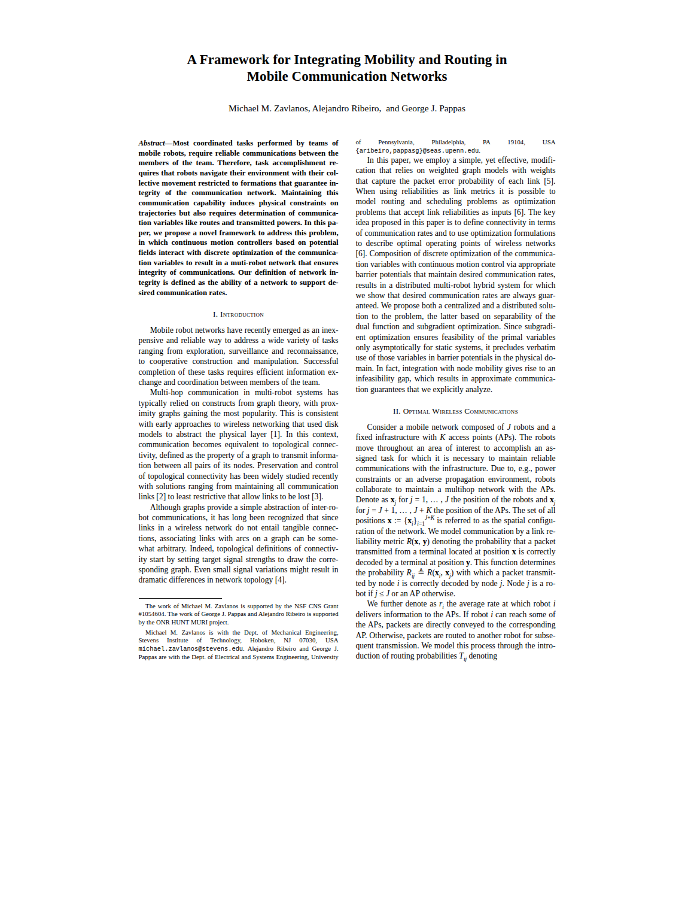A Framework for Integrating Mobility and Routing in
Mobile Communication Networks
Michael M. Zavlanos, Alejandro Ribeiro, and George J. Pappas
Abstract—Most coordinated tasks performed by teams of mobile robots, require reliable communications between the members of the team. Therefore, task accomplishment requires that robots navigate their environment with their collective movement restricted to formations that guarantee integrity of the communication network. Maintaining this communication capability induces physical constraints on trajectories but also requires determination of communication variables like routes and transmitted powers. In this paper, we propose a novel framework to address this problem, in which continuous motion controllers based on potential fields interact with discrete optimization of the communication variables to result in a muti-robot network that ensures integrity of communications. Our definition of network integrity is defined as the ability of a network to support desired communication rates.
I. Introduction
Mobile robot networks have recently emerged as an inexpensive and reliable way to address a wide variety of tasks ranging from exploration, surveillance and reconnaissance, to cooperative construction and manipulation. Successful completion of these tasks requires efficient information exchange and coordination between members of the team.
Multi-hop communication in multi-robot systems has typically relied on constructs from graph theory, with proximity graphs gaining the most popularity. This is consistent with early approaches to wireless networking that used disk models to abstract the physical layer [1]. In this context, communication becomes equivalent to topological connectivity, defined as the property of a graph to transmit information between all pairs of its nodes. Preservation and control of topological connectivity has been widely studied recently with solutions ranging from maintaining all communication links [2] to least restrictive that allow links to be lost [3].
Although graphs provide a simple abstraction of inter-robot communications, it has long been recognized that since links in a wireless network do not entail tangible connections, associating links with arcs on a graph can be somewhat arbitrary. Indeed, topological definitions of connectivity start by setting target signal strengths to draw the corresponding graph. Even small signal variations might result in dramatic differences in network topology [4].
The work of Michael M. Zavlanos is supported by the NSF CNS Grant #1054604. The work of George J. Pappas and Alejandro Ribeiro is supported by the ONR HUNT MURI project.
Michael M. Zavlanos is with the Dept. of Mechanical Engineering, Stevens Institute of Technology, Hoboken, NJ 07030, USA michael.zavlanos@stevens.edu. Alejandro Ribeiro and George J. Pappas are with the Dept. of Electrical and Systems Engineering, University of Pennsylvania, Philadelphia, PA 19104, USA {aribeiro,pappasg}@seas.upenn.edu.
In this paper, we employ a simple, yet effective, modification that relies on weighted graph models with weights that capture the packet error probability of each link [5]. When using reliabilities as link metrics it is possible to model routing and scheduling problems as optimization problems that accept link reliabilities as inputs [6]. The key idea proposed in this paper is to define connectivity in terms of communication rates and to use optimization formulations to describe optimal operating points of wireless networks [6]. Composition of discrete optimization of the communication variables with continuous motion control via appropriate barrier potentials that maintain desired communication rates, results in a distributed multi-robot hybrid system for which we show that desired communication rates are always guaranteed. We propose both a centralized and a distributed solution to the problem, the latter based on separability of the dual function and subgradient optimization. Since subgradient optimization ensures feasibility of the primal variables only asymptotically for static systems, it precludes verbatim use of those variables in barrier potentials in the physical domain. In fact, integration with node mobility gives rise to an infeasibility gap, which results in approximate communication guarantees that we explicitly analyze.
II. Optimal Wireless Communications
Consider a mobile network composed of J robots and a fixed infrastructure with K access points (APs). The robots move throughout an area of interest to accomplish an assigned task for which it is necessary to maintain reliable communications with the infrastructure. Due to, e.g., power constraints or an adverse propagation environment, robots collaborate to maintain a multihop network with the APs. Denote as xj for j = 1, … , J the position of the robots and xj for j = J + 1, … , J + K the position of the APs. The set of all positions x := {xi}i=1J+K is referred to as the spatial configuration of the network. We model communication by a link reliability metric R(x, y) denoting the probability that a packet transmitted from a terminal located at position x is correctly decoded by a terminal at position y. This function determines the probability Rij ≜ R(xi, xj) with which a packet transmitted by node i is correctly decoded by node j. Node j is a robot if j ≤ J or an AP otherwise.
We further denote as ri the average rate at which robot i delivers information to the APs. If robot i can reach some of the APs, packets are directly conveyed to the corresponding AP. Otherwise, packets are routed to another robot for subsequent transmission. We model this process through the introduction of routing probabilities Tij denoting